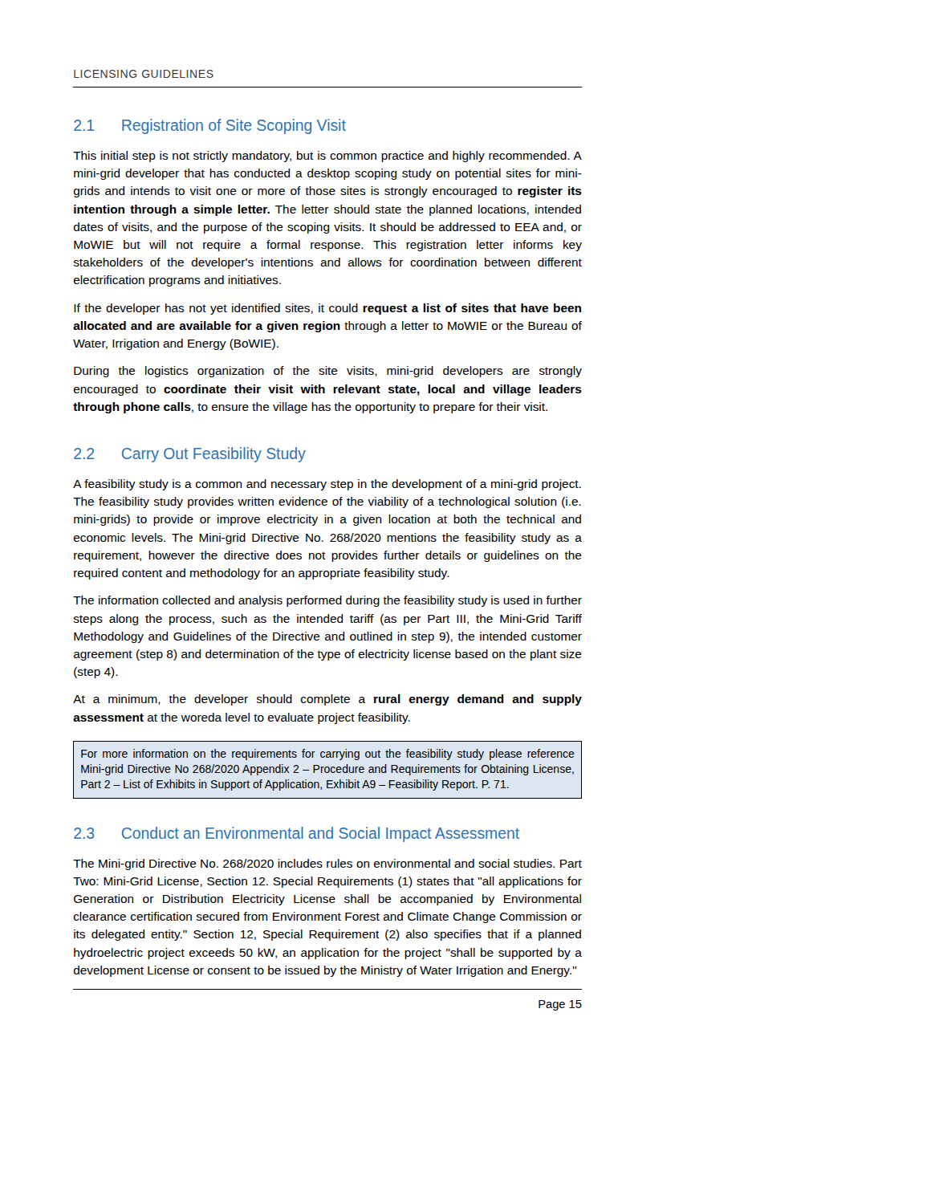LICENSING GUIDELINES
2.1 Registration of Site Scoping Visit
This initial step is not strictly mandatory, but is common practice and highly recommended. A mini-grid developer that has conducted a desktop scoping study on potential sites for mini-grids and intends to visit one or more of those sites is strongly encouraged to register its intention through a simple letter. The letter should state the planned locations, intended dates of visits, and the purpose of the scoping visits. It should be addressed to EEA and, or MoWIE but will not require a formal response. This registration letter informs key stakeholders of the developer's intentions and allows for coordination between different electrification programs and initiatives.
If the developer has not yet identified sites, it could request a list of sites that have been allocated and are available for a given region through a letter to MoWIE or the Bureau of Water, Irrigation and Energy (BoWIE).
During the logistics organization of the site visits, mini-grid developers are strongly encouraged to coordinate their visit with relevant state, local and village leaders through phone calls, to ensure the village has the opportunity to prepare for their visit.
2.2 Carry Out Feasibility Study
A feasibility study is a common and necessary step in the development of a mini-grid project. The feasibility study provides written evidence of the viability of a technological solution (i.e. mini-grids) to provide or improve electricity in a given location at both the technical and economic levels. The Mini-grid Directive No. 268/2020 mentions the feasibility study as a requirement, however the directive does not provides further details or guidelines on the required content and methodology for an appropriate feasibility study.
The information collected and analysis performed during the feasibility study is used in further steps along the process, such as the intended tariff (as per Part III, the Mini-Grid Tariff Methodology and Guidelines of the Directive and outlined in step 9), the intended customer agreement (step 8) and determination of the type of electricity license based on the plant size (step 4).
At a minimum, the developer should complete a rural energy demand and supply assessment at the woreda level to evaluate project feasibility.
For more information on the requirements for carrying out the feasibility study please reference Mini-grid Directive No 268/2020 Appendix 2 – Procedure and Requirements for Obtaining License, Part 2 – List of Exhibits in Support of Application, Exhibit A9 – Feasibility Report. P. 71.
2.3 Conduct an Environmental and Social Impact Assessment
The Mini-grid Directive No. 268/2020 includes rules on environmental and social studies. Part Two: Mini-Grid License, Section 12. Special Requirements (1) states that "all applications for Generation or Distribution Electricity License shall be accompanied by Environmental clearance certification secured from Environment Forest and Climate Change Commission or its delegated entity." Section 12, Special Requirement (2) also specifies that if a planned hydroelectric project exceeds 50 kW, an application for the project "shall be supported by a development License or consent to be issued by the Ministry of Water Irrigation and Energy."
Page 15